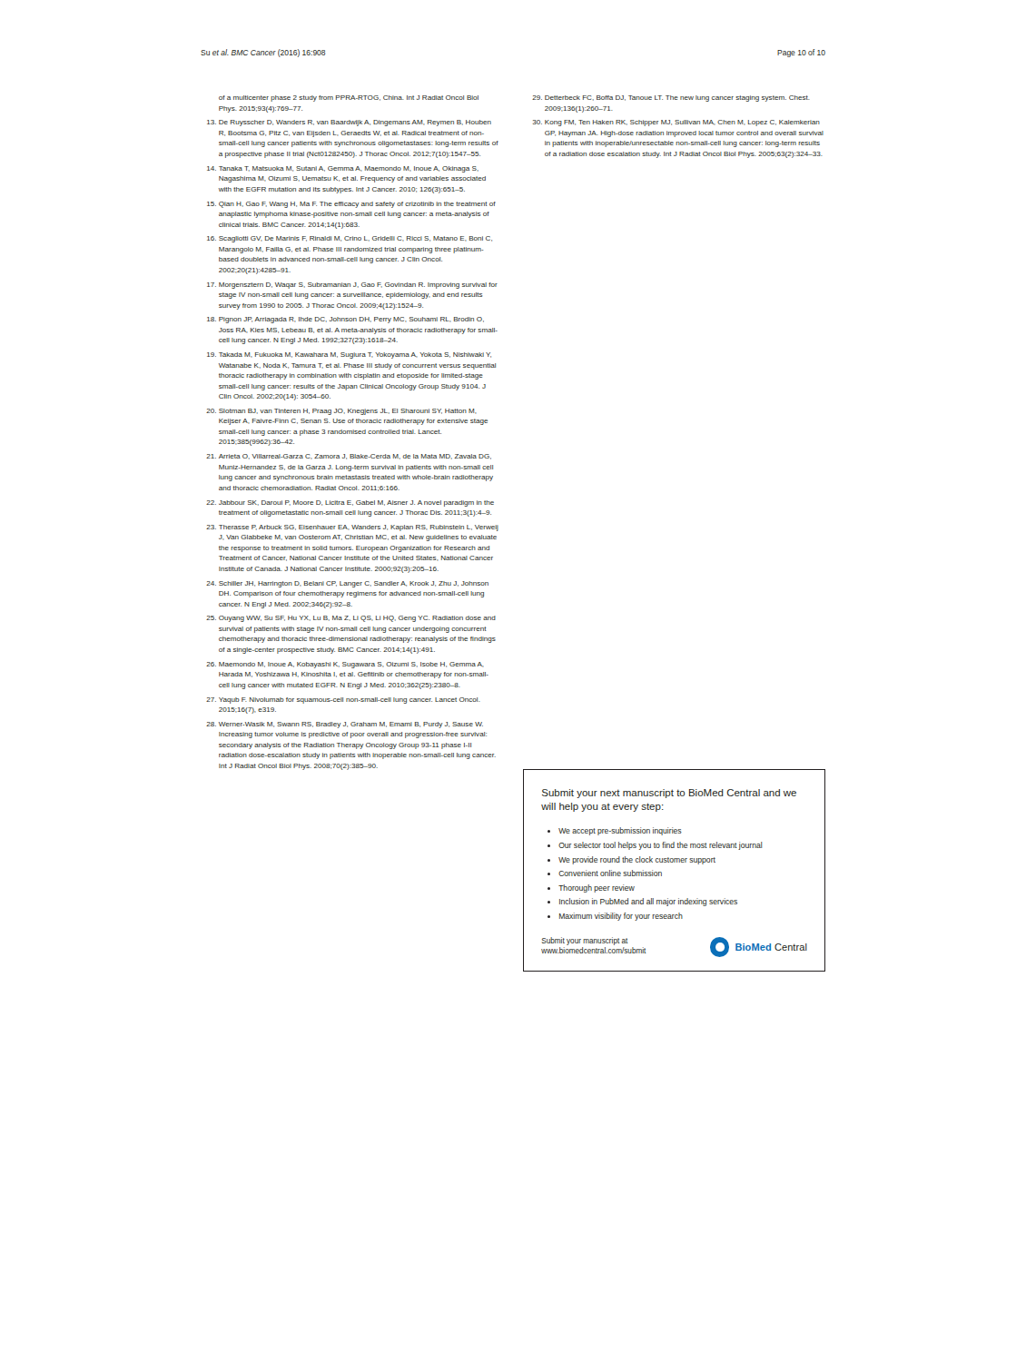Su et al. BMC Cancer (2016) 16:908
Page 10 of 10
of a multicenter phase 2 study from PPRA-RTOG, China. Int J Radiat Oncol Biol Phys. 2015;93(4):769–77.
13. De Ruysscher D, Wanders R, van Baardwijk A, Dingemans AM, Reymen B, Houben R, Bootsma G, Pitz C, van Eijsden L, Geraedts W, et al. Radical treatment of non-small-cell lung cancer patients with synchronous oligometastases: long-term results of a prospective phase II trial (Nct01282450). J Thorac Oncol. 2012;7(10):1547–55.
14. Tanaka T, Matsuoka M, Sutani A, Gemma A, Maemondo M, Inoue A, Okinaga S, Nagashima M, Oizumi S, Uematsu K, et al. Frequency of and variables associated with the EGFR mutation and its subtypes. Int J Cancer. 2010; 126(3):651–5.
15. Qian H, Gao F, Wang H, Ma F. The efficacy and safety of crizotinib in the treatment of anaplastic lymphoma kinase-positive non-small cell lung cancer: a meta-analysis of clinical trials. BMC Cancer. 2014;14(1):683.
16. Scagliotti GV, De Marinis F, Rinaldi M, Crino L, Gridelli C, Ricci S, Matano E, Boni C, Marangolo M, Failla G, et al. Phase III randomized trial comparing three platinum-based doublets in advanced non-small-cell lung cancer. J Clin Oncol. 2002;20(21):4285–91.
17. Morgensztern D, Waqar S, Subramanian J, Gao F, Govindan R. Improving survival for stage IV non-small cell lung cancer: a surveillance, epidemiology, and end results survey from 1990 to 2005. J Thorac Oncol. 2009;4(12):1524–9.
18. Pignon JP, Arriagada R, Ihde DC, Johnson DH, Perry MC, Souhami RL, Brodin O, Joss RA, Kies MS, Lebeau B, et al. A meta-analysis of thoracic radiotherapy for small-cell lung cancer. N Engl J Med. 1992;327(23):1618–24.
19. Takada M, Fukuoka M, Kawahara M, Sugiura T, Yokoyama A, Yokota S, Nishiwaki Y, Watanabe K, Noda K, Tamura T, et al. Phase III study of concurrent versus sequential thoracic radiotherapy in combination with cisplatin and etoposide for limited-stage small-cell lung cancer: results of the Japan Clinical Oncology Group Study 9104. J Clin Oncol. 2002;20(14): 3054–60.
20. Slotman BJ, van Tinteren H, Praag JO, Knegjens JL, El Sharouni SY, Hatton M, Keijser A, Faivre-Finn C, Senan S. Use of thoracic radiotherapy for extensive stage small-cell lung cancer: a phase 3 randomised controlled trial. Lancet. 2015;385(9962):36–42.
21. Arrieta O, Villarreal-Garza C, Zamora J, Blake-Cerda M, de la Mata MD, Zavala DG, Muniz-Hernandez S, de la Garza J. Long-term survival in patients with non-small cell lung cancer and synchronous brain metastasis treated with whole-brain radiotherapy and thoracic chemoradiation. Radiat Oncol. 2011;6:166.
22. Jabbour SK, Daroui P, Moore D, Licitra E, Gabel M, Aisner J. A novel paradigm in the treatment of oligometastatic non-small cell lung cancer. J Thorac Dis. 2011;3(1):4–9.
23. Therasse P, Arbuck SG, Eisenhauer EA, Wanders J, Kaplan RS, Rubinstein L, Verweij J, Van Glabbeke M, van Oosterom AT, Christian MC, et al. New guidelines to evaluate the response to treatment in solid tumors. European Organization for Research and Treatment of Cancer, National Cancer Institute of the United States, National Cancer Institute of Canada. J National Cancer Institute. 2000;92(3):205–16.
24. Schiller JH, Harrington D, Belani CP, Langer C, Sandler A, Krook J, Zhu J, Johnson DH. Comparison of four chemotherapy regimens for advanced non-small-cell lung cancer. N Engl J Med. 2002;346(2):92–8.
25. Ouyang WW, Su SF, Hu YX, Lu B, Ma Z, Li QS, Li HQ, Geng YC. Radiation dose and survival of patients with stage IV non-small cell lung cancer undergoing concurrent chemotherapy and thoracic three-dimensional radiotherapy: reanalysis of the findings of a single-center prospective study. BMC Cancer. 2014;14(1):491.
26. Maemondo M, Inoue A, Kobayashi K, Sugawara S, Oizumi S, Isobe H, Gemma A, Harada M, Yoshizawa H, Kinoshita I, et al. Gefitinib or chemotherapy for non-small-cell lung cancer with mutated EGFR. N Engl J Med. 2010;362(25):2380–8.
27. Yaqub F. Nivolumab for squamous-cell non-small-cell lung cancer. Lancet Oncol. 2015;16(7), e319.
28. Werner-Wasik M, Swann RS, Bradley J, Graham M, Emami B, Purdy J, Sause W. Increasing tumor volume is predictive of poor overall and progression-free survival: secondary analysis of the Radiation Therapy Oncology Group 93-11 phase I-II radiation dose-escalation study in patients with inoperable non-small-cell lung cancer. Int J Radiat Oncol Biol Phys. 2008;70(2):385–90.
29. Detterbeck FC, Boffa DJ, Tanoue LT. The new lung cancer staging system. Chest. 2009;136(1):260–71.
30. Kong FM, Ten Haken RK, Schipper MJ, Sullivan MA, Chen M, Lopez C, Kalemkerian GP, Hayman JA. High-dose radiation improved local tumor control and overall survival in patients with inoperable/unresectable non-small-cell lung cancer: long-term results of a radiation dose escalation study. Int J Radiat Oncol Biol Phys. 2005;63(2):324–33.
Submit your next manuscript to BioMed Central and we will help you at every step:
We accept pre-submission inquiries
Our selector tool helps you to find the most relevant journal
We provide round the clock customer support
Convenient online submission
Thorough peer review
Inclusion in PubMed and all major indexing services
Maximum visibility for your research
Submit your manuscript at
www.biomedcentral.com/submit
Bio Med Central